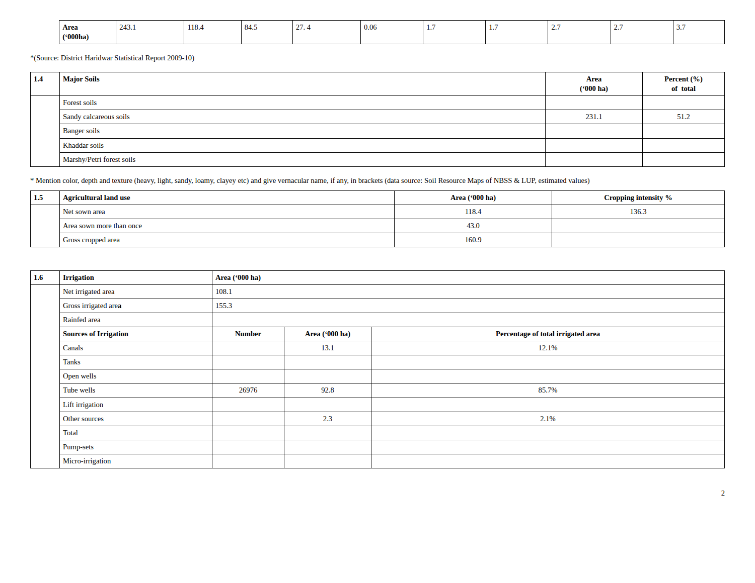| | Area (‘000ha) | 243.1 | 118.4 | 84.5 | 27. 4 | 0.06 | 1.7 | 1.7 | 2.7 | 2.7 | 3.7 |
*(Source: District Haridwar Statistical Report 2009-10)
| 1.4 | Major Soils | Area (‘000 ha) | Percent (%) of total |
| | Forest soils | | |
| | Sandy calcareous soils | 231.1 | 51.2 |
| | Banger soils | | |
| | Khaddar soils | | |
| | Marshy/Petri forest soils | | |
* Mention color, depth and texture (heavy, light, sandy, loamy, clayey etc) and give vernacular name, if any, in brackets (data source: Soil Resource Maps of NBSS & LUP, estimated values)
| 1.5 | Agricultural land use | Area (‘000 ha) | Cropping intensity % |
| | Net sown area | 118.4 | 136.3 |
| | Area sown more than once | 43.0 | |
| | Gross cropped area | 160.9 | |
| 1.6 | Irrigation | Area (‘000 ha) |
| | Net irrigated area | 108.1 |
| | Gross irrigated are a | 155.3 |
| | Rainfed area | |
| | Sources of Irrigation | Number | Area (‘000 ha) | Percentage of total irrigated area |
| | Canals | | 13.1 | 12.1% |
| | Tanks | | | |
| | Open wells | | | |
| | Tube wells | 26976 | 92.8 | 85.7% |
| | Lift irrigation | | | |
| | Other sources | | 2.3 | 2.1% |
| | Total | | | |
| | Pump-sets | | | |
| | Micro-irrigation | | | |
2